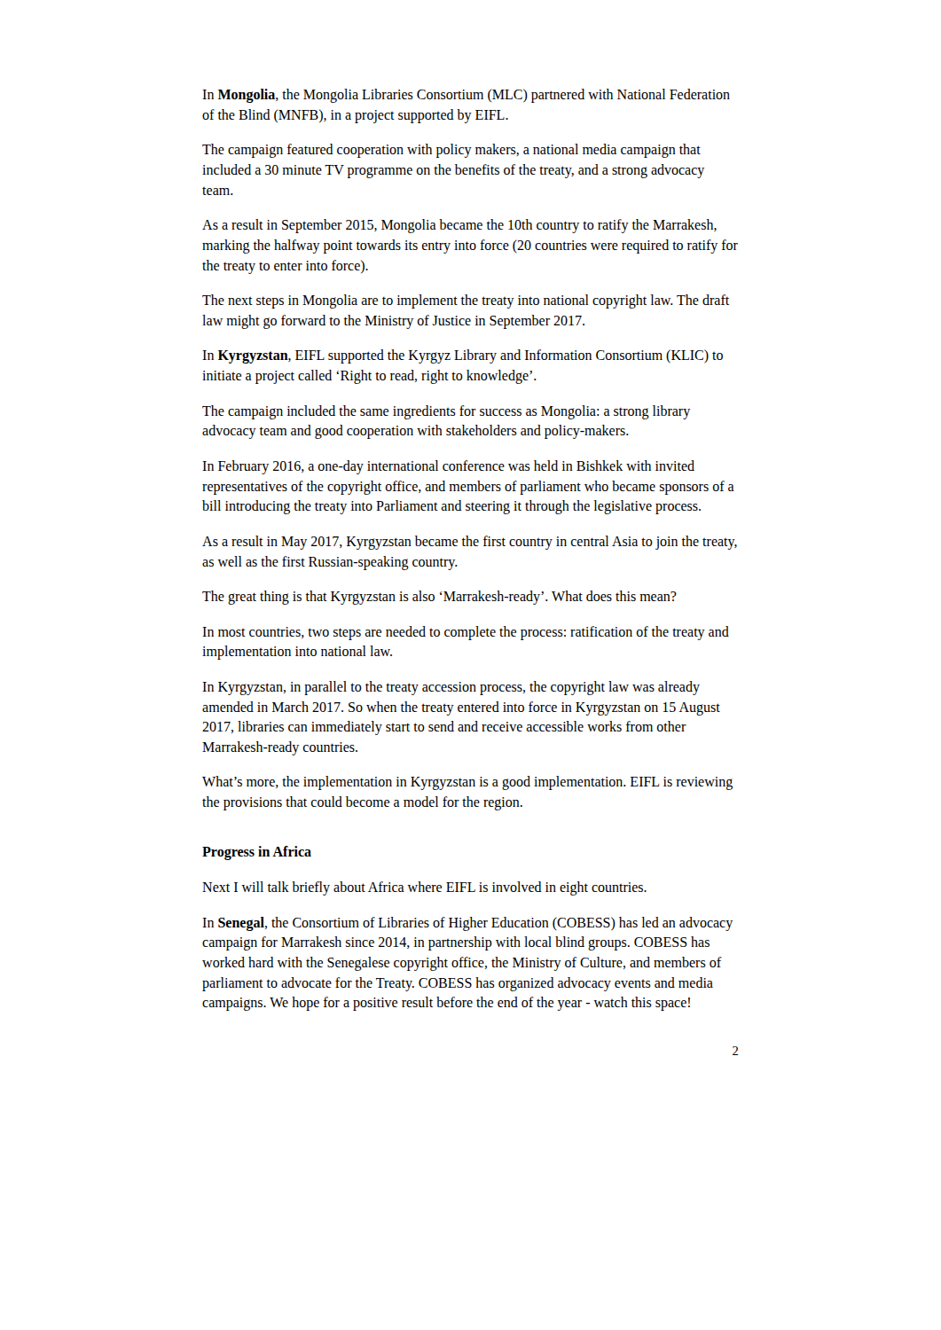In Mongolia, the Mongolia Libraries Consortium (MLC) partnered with National Federation of the Blind (MNFB), in a project supported by EIFL.
The campaign featured cooperation with policy makers, a national media campaign that included a 30 minute TV programme on the benefits of the treaty, and a strong advocacy team.
As a result in September 2015, Mongolia became the 10th country to ratify the Marrakesh, marking the halfway point towards its entry into force (20 countries were required to ratify for the treaty to enter into force).
The next steps in Mongolia are to implement the treaty into national copyright law. The draft law might go forward to the Ministry of Justice in September 2017.
In Kyrgyzstan, EIFL supported the Kyrgyz Library and Information Consortium (KLIC) to initiate a project called ‘Right to read, right to knowledge’.
The campaign included the same ingredients for success as Mongolia: a strong library advocacy team and good cooperation with stakeholders and policy-makers.
In February 2016, a one-day international conference was held in Bishkek with invited representatives of the copyright office, and members of parliament who became sponsors of a bill introducing the treaty into Parliament and steering it through the legislative process.
As a result in May 2017, Kyrgyzstan became the first country in central Asia to join the treaty, as well as the first Russian-speaking country.
The great thing is that Kyrgyzstan is also ‘Marrakesh-ready’. What does this mean?
In most countries, two steps are needed to complete the process: ratification of the treaty and implementation into national law.
In Kyrgyzstan, in parallel to the treaty accession process, the copyright law was already amended in March 2017. So when the treaty entered into force in Kyrgyzstan on 15 August 2017, libraries can immediately start to send and receive accessible works from other Marrakesh-ready countries.
What’s more, the implementation in Kyrgyzstan is a good implementation. EIFL is reviewing the provisions that could become a model for the region.
Progress in Africa
Next I will talk briefly about Africa where EIFL is involved in eight countries.
In Senegal, the Consortium of Libraries of Higher Education (COBESS) has led an advocacy campaign for Marrakesh since 2014, in partnership with local blind groups. COBESS has worked hard with the Senegalese copyright office, the Ministry of Culture, and members of parliament to advocate for the Treaty. COBESS has organized advocacy events and media campaigns. We hope for a positive result before the end of the year - watch this space!
2